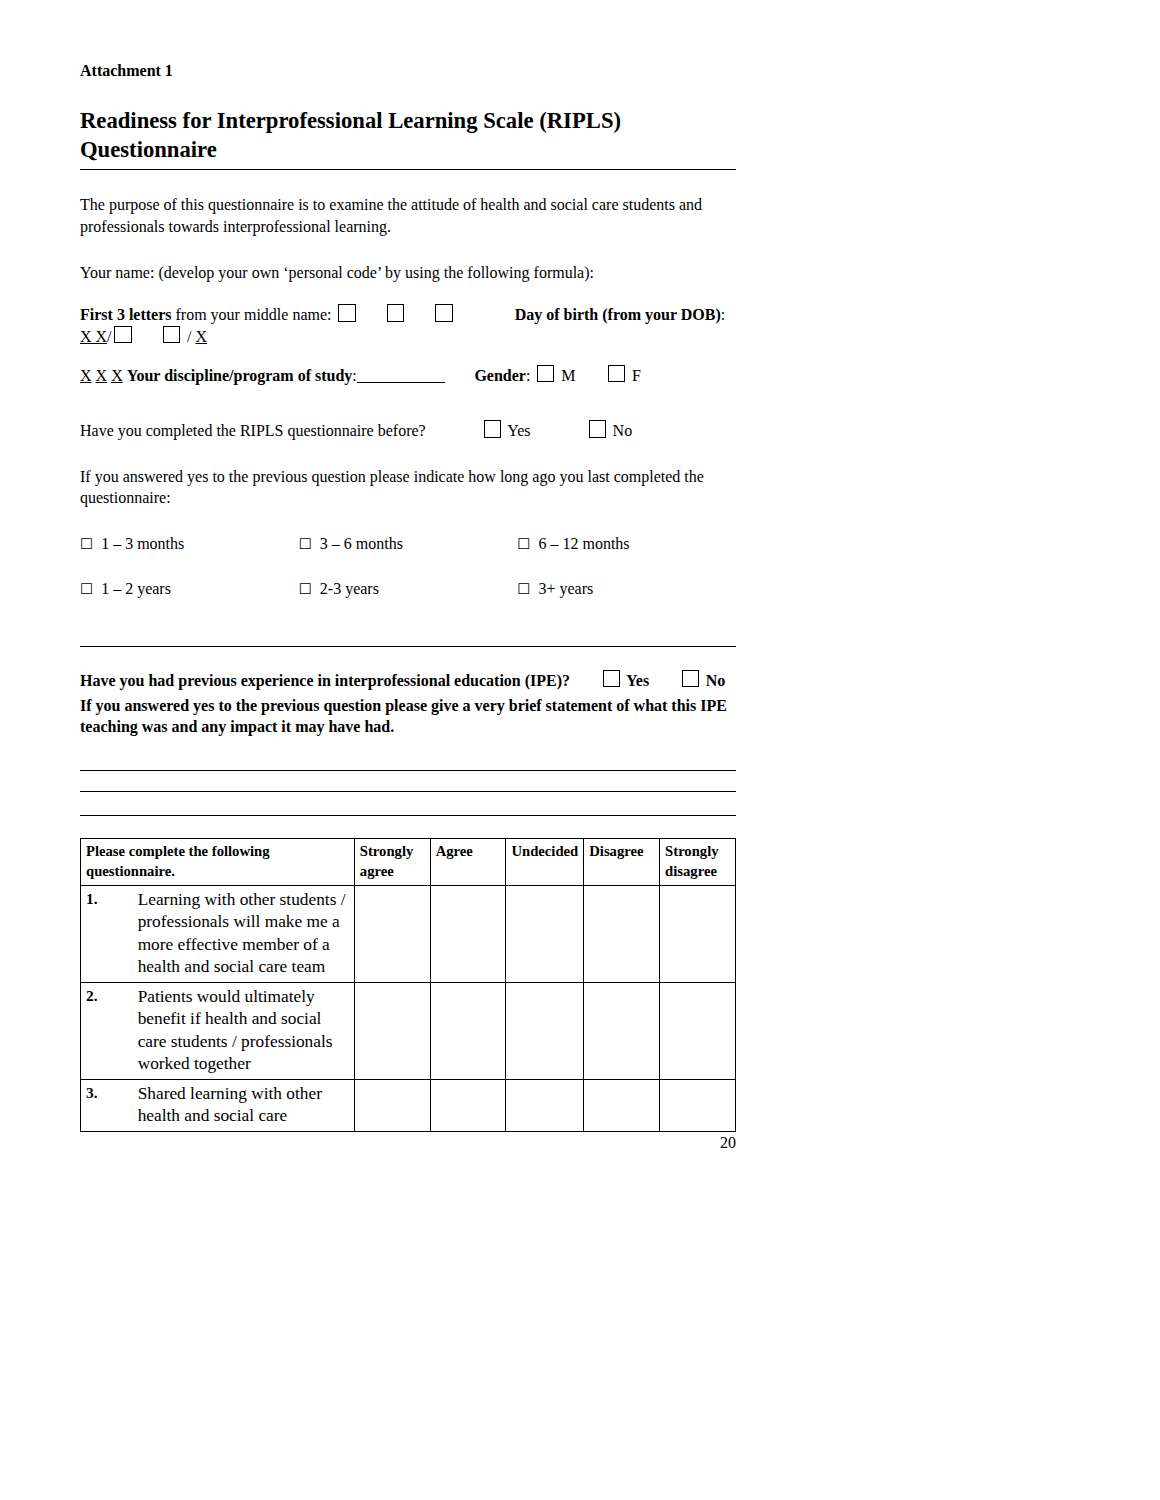Attachment 1
Readiness for Interprofessional Learning Scale (RIPLS) Questionnaire
The purpose of this questionnaire is to examine the attitude of health and social care students and professionals towards interprofessional learning.
Your name: (develop your own ‘personal code’ by using the following formula):
First 3 letters from your middle name: Day of birth (from your DOB): X X/ / X
X X X Your discipline/program of study: Gender: M F
Have you completed the RIPLS questionnaire before? Yes No
If you answered yes to the previous question please indicate how long ago you last completed the questionnaire:
| ☐ 1 – 3 months | ☐ 3 – 6 months | ☐ 6 – 12 months |
| ☐ 1 – 2 years | ☐ 2-3 years | ☐ 3+ years |
Have you had previous experience in interprofessional education (IPE)? Yes No
If you answered yes to the previous question please give a very brief statement of what this IPE teaching was and any impact it may have had.
| Please complete the following questionnaire. | Strongly agree | Agree | Undecided | Disagree | Strongly disagree |
| --- | --- | --- | --- | --- | --- |
| 1. | Learning with other students / professionals will make me a more effective member of a health and social care team | | | | | |
| 2. | Patients would ultimately benefit if health and social care students / professionals worked together | | | | | |
| 3. | Shared learning with other health and social care | | | | | |
20